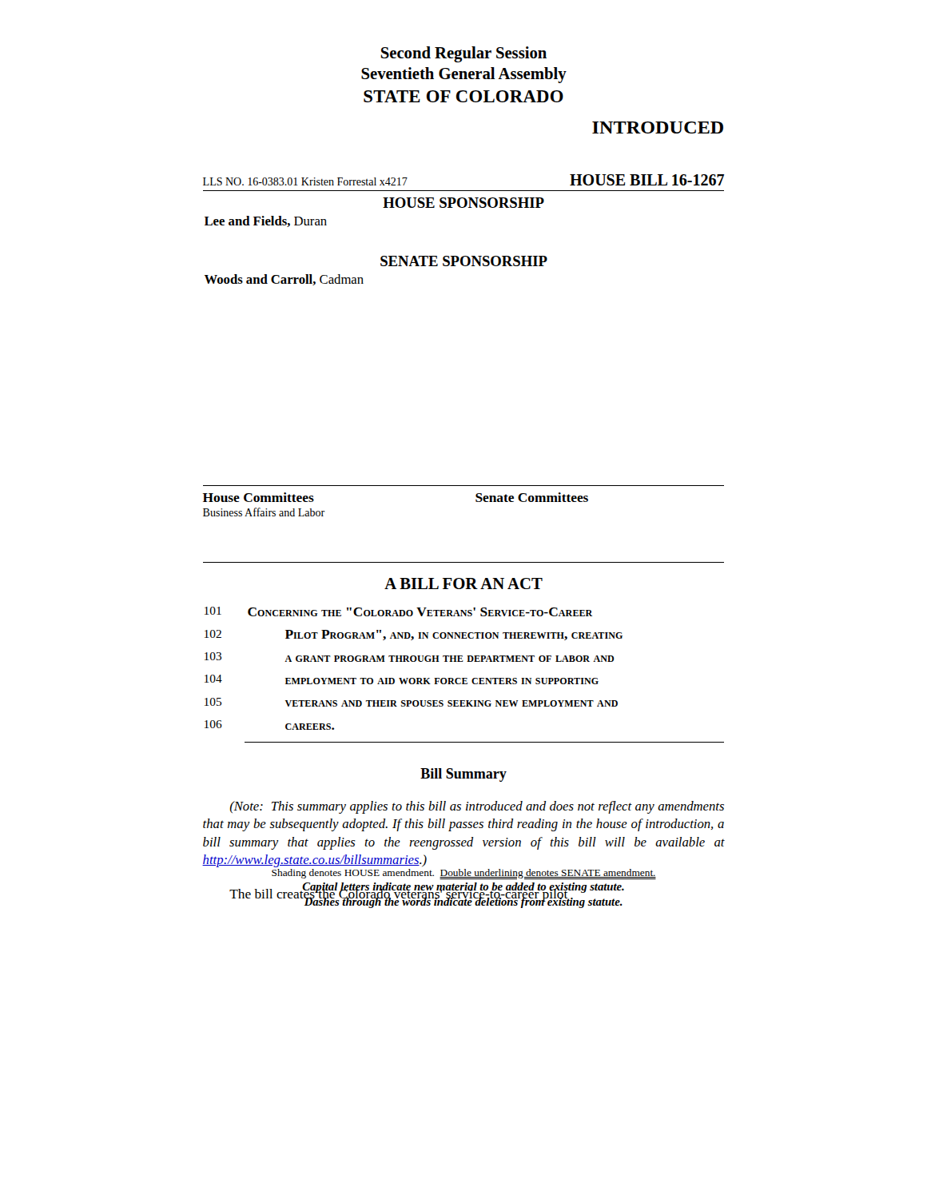Second Regular Session
Seventieth General Assembly
STATE OF COLORADO
INTRODUCED
LLS NO. 16-0383.01 Kristen Forrestal x4217
HOUSE BILL 16-1267
HOUSE SPONSORSHIP
Lee and Fields, Duran
SENATE SPONSORSHIP
Woods and Carroll, Cadman
House Committees
Business Affairs and Labor
Senate Committees
A BILL FOR AN ACT
| 101 | Concerning the "Colorado Veterans' Service-to-Career |
| 102 | Pilot Program", and, in connection therewith, creating |
| 103 | a grant program through the department of labor and |
| 104 | employment to aid work force centers in supporting |
| 105 | veterans and their spouses seeking new employment and |
| 106 | careers. |
Bill Summary
(Note: This summary applies to this bill as introduced and does not reflect any amendments that may be subsequently adopted. If this bill passes third reading in the house of introduction, a bill summary that applies to the reengrossed version of this bill will be available at http://www.leg.state.co.us/billsummaries.)
The bill creates the Colorado veterans' service-to-career pilot
Shading denotes HOUSE amendment. Double underlining denotes SENATE amendment.
Capital letters indicate new material to be added to existing statute.
Dashes through the words indicate deletions from existing statute.